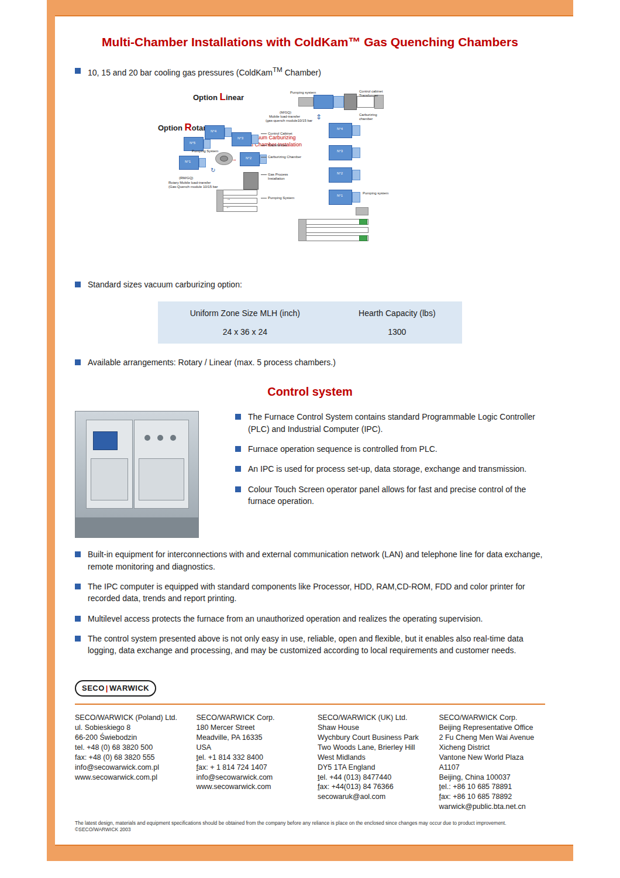Multi-Chamber Installations with ColdKam™ Gas Quenching Chambers
10, 15 and 20 bar cooling gas pressures (ColdKamTM Chamber)
Option Linear
Option Rotary
Vacuum Carburizing
Multi Chamber Instalation
Pumping system
Control cabinet
Transformer
(M/GQ)
Mobile load-transfer
(gas-quench module10/15 bar
Carburizing
chamber
N°4
N°3
N°2
N°1
Pumping system
⇕
N°1
N°5
N°4
N°3
N°2
↻
→
Pumping System
Control Cabinet
Transformer
Carburizing Chamber
Gas Process
Installation
Pumping System
(RM/GQ)
Rotary Mobile load-transfer
(Gas-Quench module 10/15 bar
→
←
Standard sizes vacuum carburizing option:
| Uniform Zone Size MLH (inch) | Hearth Capacity (lbs) |
| 24 x 36 x 24 | 1300 |
Available arrangements: Rotary / Linear (max. 5 process chambers.)
Control system
The Furnace Control System contains standard Programmable Logic Controller (PLC) and Industrial Computer (IPC).
Furnace operation sequence is controlled from PLC.
An IPC is used for process set-up, data storage, exchange and transmission.
Colour Touch Screen operator panel allows for fast and precise control of the furnace operation.
Built-in equipment for interconnections with and external communication network (LAN) and telephone line for data exchange, remote monitoring and diagnostics.
The IPC computer is equipped with standard components like Processor, HDD, RAM,CD-ROM, FDD and color printer for recorded data, trends and report printing.
Multilevel access protects the furnace from an unauthorized operation and realizes the operating supervision.
The control system presented above is not only easy in use, reliable, open and flexible, but it enables also real-time data logging, data exchange and processing, and may be customized according to local requirements and customer needs.
SECO|WARWICK
SECO/WARWICK (Poland) Ltd.
ul. Sobieskiego 8
66-200 Świebodzin
tel. +48 (0) 68 3820 500
fax: +48 (0) 68 3820 555
info@secowarwick.com.pl
www.secowarwick.com.pl
SECO/WARWICK Corp.
180 Mercer Street
Meadville, PA 16335
USA
tel. +1 814 332 8400
fax: + 1 814 724 1407
info@secowarwick.com
www.secowarwick.com
SECO/WARWICK (UK) Ltd.
Shaw House
Wychbury Court Business Park
Two Woods Lane, Brierley Hill
West Midlands
DY5 1TA England
tel. +44 (013) 8477440
fax: +44(013) 84 76366
secowaruk@aol.com
SECO/WARWICK Corp.
Beijing Representative Office
2 Fu Cheng Men Wai Avenue
Xicheng District
Vantone New World Plaza A1107
Beijing, China 100037
tel.: +86 10 685 78891
fax: +86 10 685 78892
warwick@public.bta.net.cn
The latest design, materials and equipment specifications should be obtained from the company before any reliance is place on the enclosed since changes may occur due to product improvement. ©SECO/WARWICK 2003